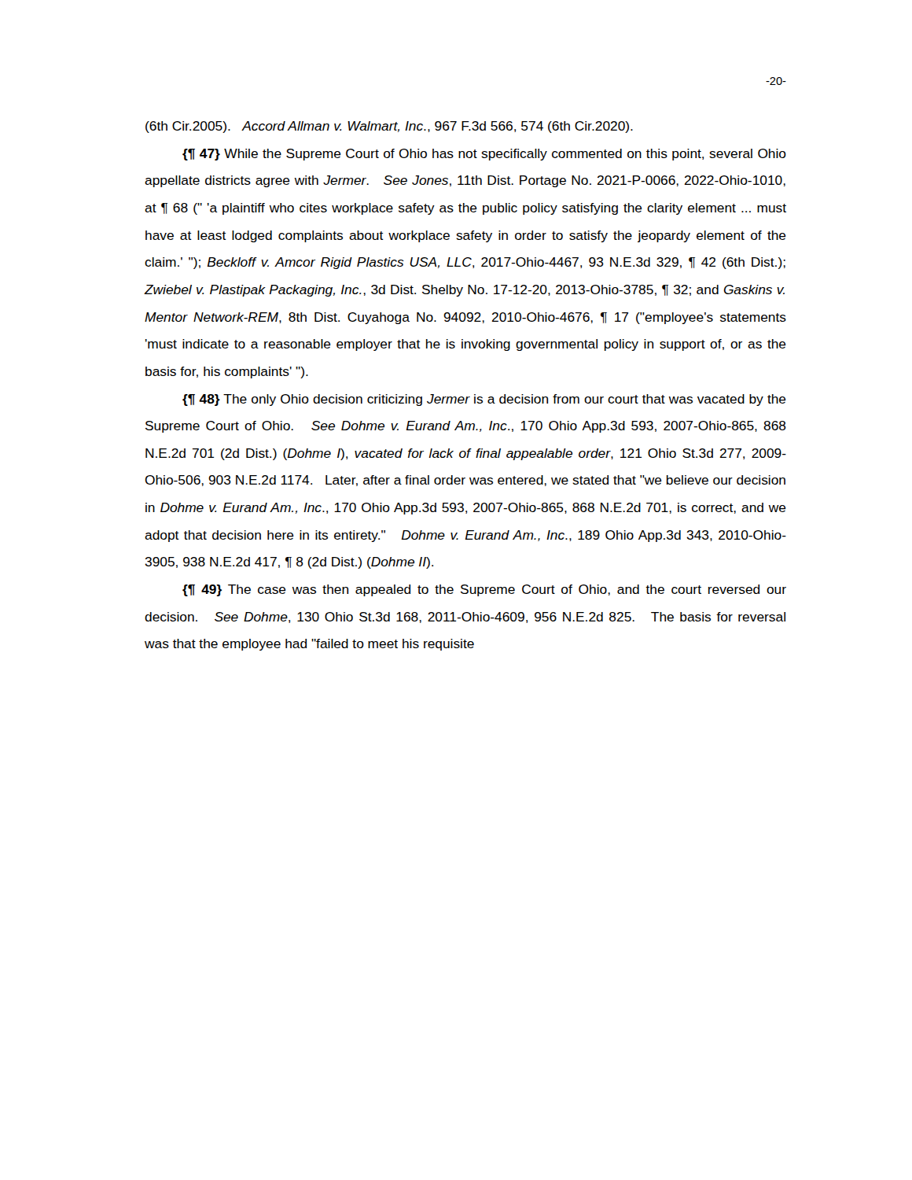-20-
(6th Cir.2005). Accord Allman v. Walmart, Inc., 967 F.3d 566, 574 (6th Cir.2020).
{¶ 47} While the Supreme Court of Ohio has not specifically commented on this point, several Ohio appellate districts agree with Jermer. See Jones, 11th Dist. Portage No. 2021-P-0066, 2022-Ohio-1010, at ¶ 68 (" 'a plaintiff who cites workplace safety as the public policy satisfying the clarity element ... must have at least lodged complaints about workplace safety in order to satisfy the jeopardy element of the claim.' "); Beckloff v. Amcor Rigid Plastics USA, LLC, 2017-Ohio-4467, 93 N.E.3d 329, ¶ 42 (6th Dist.); Zwiebel v. Plastipak Packaging, Inc., 3d Dist. Shelby No. 17-12-20, 2013-Ohio-3785, ¶ 32; and Gaskins v. Mentor Network-REM, 8th Dist. Cuyahoga No. 94092, 2010-Ohio-4676, ¶ 17 ("employee's statements 'must indicate to a reasonable employer that he is invoking governmental policy in support of, or as the basis for, his complaints' ").
{¶ 48} The only Ohio decision criticizing Jermer is a decision from our court that was vacated by the Supreme Court of Ohio. See Dohme v. Eurand Am., Inc., 170 Ohio App.3d 593, 2007-Ohio-865, 868 N.E.2d 701 (2d Dist.) (Dohme I), vacated for lack of final appealable order, 121 Ohio St.3d 277, 2009-Ohio-506, 903 N.E.2d 1174. Later, after a final order was entered, we stated that "we believe our decision in Dohme v. Eurand Am., Inc., 170 Ohio App.3d 593, 2007-Ohio-865, 868 N.E.2d 701, is correct, and we adopt that decision here in its entirety." Dohme v. Eurand Am., Inc., 189 Ohio App.3d 343, 2010-Ohio-3905, 938 N.E.2d 417, ¶ 8 (2d Dist.) (Dohme II).
{¶ 49} The case was then appealed to the Supreme Court of Ohio, and the court reversed our decision. See Dohme, 130 Ohio St.3d 168, 2011-Ohio-4609, 956 N.E.2d 825. The basis for reversal was that the employee had "failed to meet his requisite